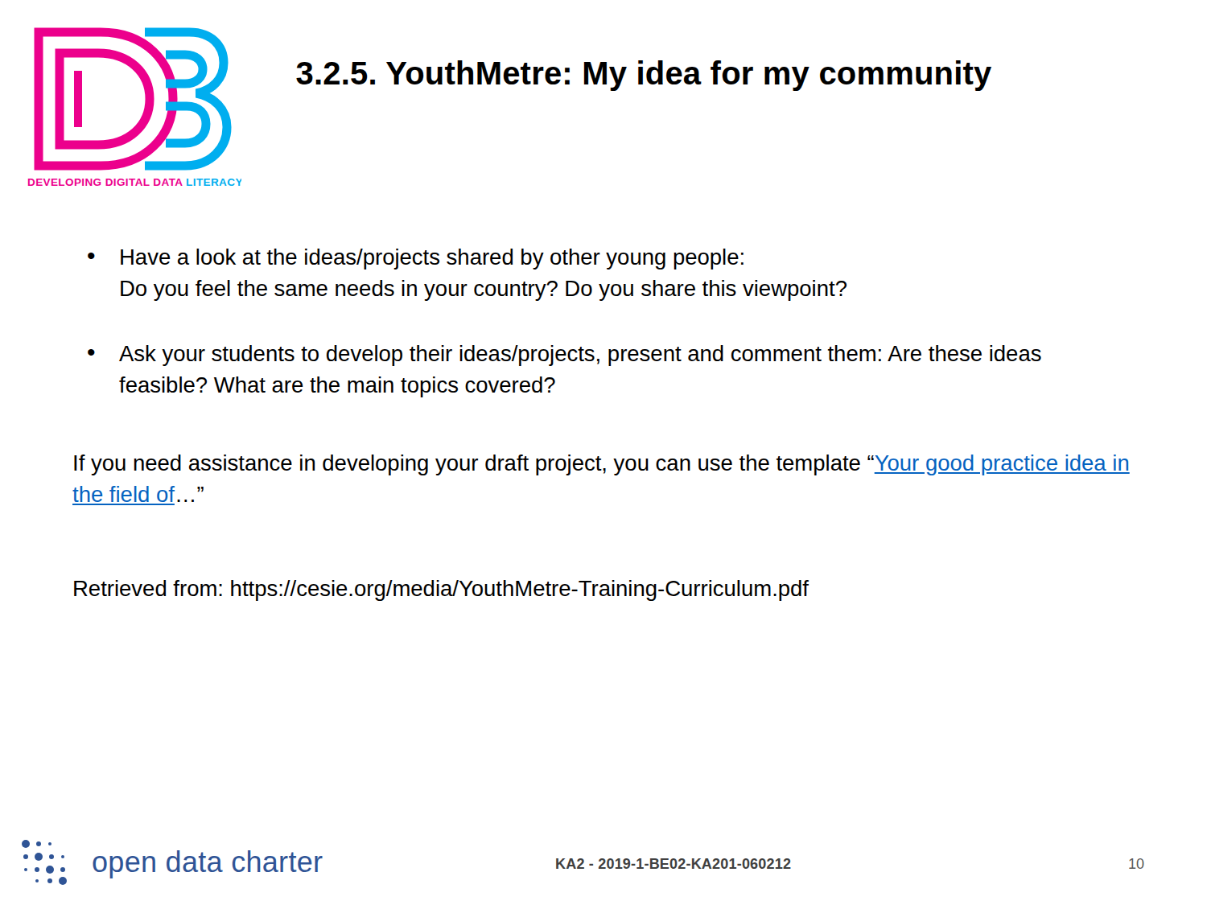DEVELOPING DIGITAL DATA LITERACY
3.2.5. YouthMetre: My idea for my community
Have a look at the ideas/projects shared by other young people:
Do you feel the same needs in your country? Do you share this viewpoint?
Ask your students to develop their ideas/projects, present and comment them: Are these ideas feasible? What are the main topics covered?
If you need assistance in developing your draft project, you can use the template “Your good practice idea in the field of…”
Retrieved from: https://cesie.org/media/YouthMetre-Training-Curriculum.pdf
open data charter
KA2 - 2019-1-BE02-KA201-060212
10